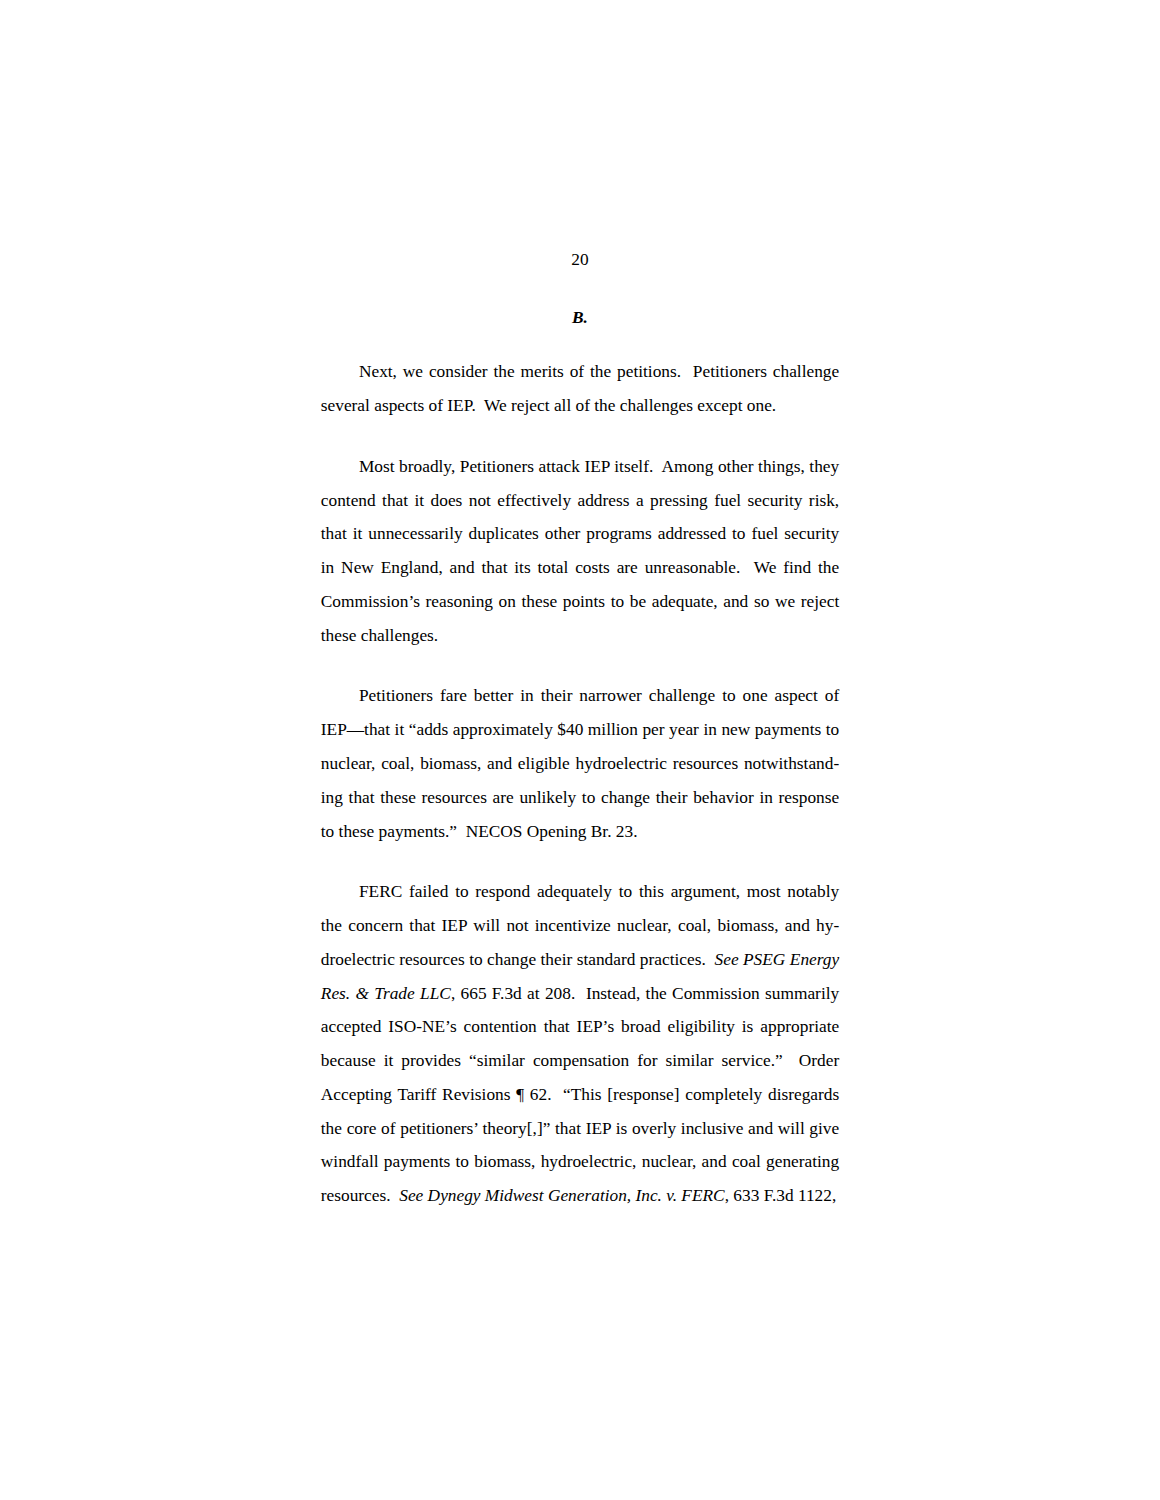20
B.
Next, we consider the merits of the petitions. Petitioners challenge several aspects of IEP. We reject all of the challenges except one.
Most broadly, Petitioners attack IEP itself. Among other things, they contend that it does not effectively address a pressing fuel security risk, that it unnecessarily duplicates other programs addressed to fuel security in New England, and that its total costs are unreasonable. We find the Commission’s reasoning on these points to be adequate, and so we reject these challenges.
Petitioners fare better in their narrower challenge to one aspect of IEP—that it “adds approximately $40 million per year in new payments to nuclear, coal, biomass, and eligible hydroelectric resources notwithstanding that these resources are unlikely to change their behavior in response to these payments.” NECOS Opening Br. 23.
FERC failed to respond adequately to this argument, most notably the concern that IEP will not incentivize nuclear, coal, biomass, and hydroelectric resources to change their standard practices. See PSEG Energy Res. & Trade LLC, 665 F.3d at 208. Instead, the Commission summarily accepted ISO-NE’s contention that IEP’s broad eligibility is appropriate because it provides “similar compensation for similar service.” Order Accepting Tariff Revisions ¶ 62. “This [response] completely disregards the core of petitioners’ theory[,]” that IEP is overly inclusive and will give windfall payments to biomass, hydroelectric, nuclear, and coal generating resources. See Dynegy Midwest Generation, Inc. v. FERC, 633 F.3d 1122,